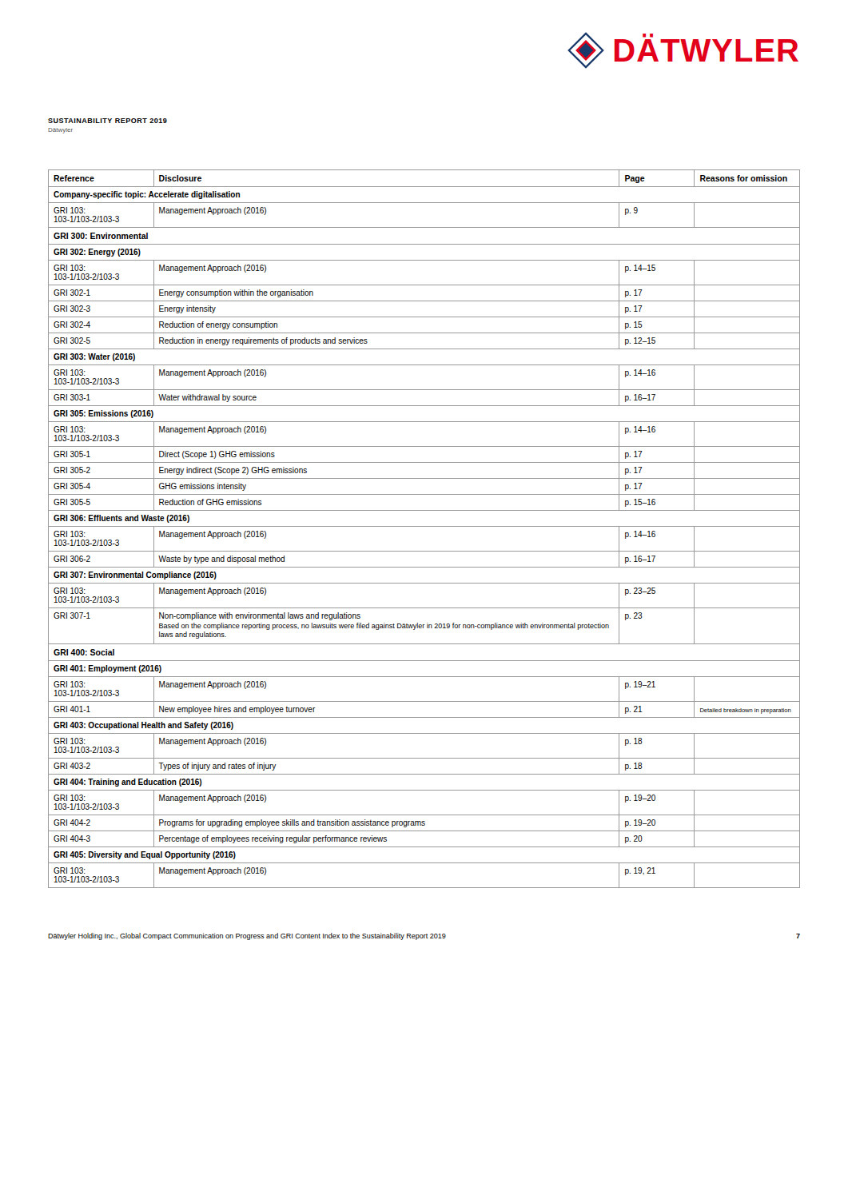DÄTWYLER
SUSTAINABILITY REPORT 2019
Dätwyler
| Reference | Disclosure | Page | Reasons for omission |
| --- | --- | --- | --- |
| Company-specific topic: Accelerate digitalisation |
| GRI 103: 103-1/103-2/103-3 | Management Approach (2016) | p. 9 | |
| GRI 300: Environmental |
| GRI 302: Energy (2016) |
| GRI 103: 103-1/103-2/103-3 | Management Approach (2016) | p. 14–15 | |
| GRI 302-1 | Energy consumption within the organisation | p. 17 | |
| GRI 302-3 | Energy intensity | p. 17 | |
| GRI 302-4 | Reduction of energy consumption | p. 15 | |
| GRI 302-5 | Reduction in energy requirements of products and services | p. 12–15 | |
| GRI 303: Water (2016) |
| GRI 103: 103-1/103-2/103-3 | Management Approach (2016) | p. 14–16 | |
| GRI 303-1 | Water withdrawal by source | p. 16–17 | |
| GRI 305: Emissions (2016) |
| GRI 103: 103-1/103-2/103-3 | Management Approach (2016) | p. 14–16 | |
| GRI 305-1 | Direct (Scope 1) GHG emissions | p. 17 | |
| GRI 305-2 | Energy indirect (Scope 2) GHG emissions | p. 17 | |
| GRI 305-4 | GHG emissions intensity | p. 17 | |
| GRI 305-5 | Reduction of GHG emissions | p. 15–16 | |
| GRI 306: Effluents and Waste (2016) |
| GRI 103: 103-1/103-2/103-3 | Management Approach (2016) | p. 14–16 | |
| GRI 306-2 | Waste by type and disposal method | p. 16–17 | |
| GRI 307: Environmental Compliance (2016) |
| GRI 103: 103-1/103-2/103-3 | Management Approach (2016) | p. 23–25 | |
| GRI 307-1 | Non-compliance with environmental laws and regulations Based on the compliance reporting process, no lawsuits were filed against Dätwyler in 2019 for non-compliance with environmental protection laws and regulations. | p. 23 | |
| GRI 400: Social |
| GRI 401: Employment (2016) |
| GRI 103: 103-1/103-2/103-3 | Management Approach (2016) | p. 19–21 | |
| GRI 401-1 | New employee hires and employee turnover | p. 21 | Detailed breakdown in preparation |
| GRI 403: Occupational Health and Safety (2016) |
| GRI 103: 103-1/103-2/103-3 | Management Approach (2016) | p. 18 | |
| GRI 403-2 | Types of injury and rates of injury | p. 18 | |
| GRI 404: Training and Education (2016) |
| GRI 103: 103-1/103-2/103-3 | Management Approach (2016) | p. 19–20 | |
| GRI 404-2 | Programs for upgrading employee skills and transition assistance programs | p. 19–20 | |
| GRI 404-3 | Percentage of employees receiving regular performance reviews | p. 20 | |
| GRI 405: Diversity and Equal Opportunity (2016) |
| GRI 103: 103-1/103-2/103-3 | Management Approach (2016) | p. 19, 21 | |
Dätwyler Holding Inc., Global Compact Communication on Progress and GRI Content Index to the Sustainability Report 2019
7